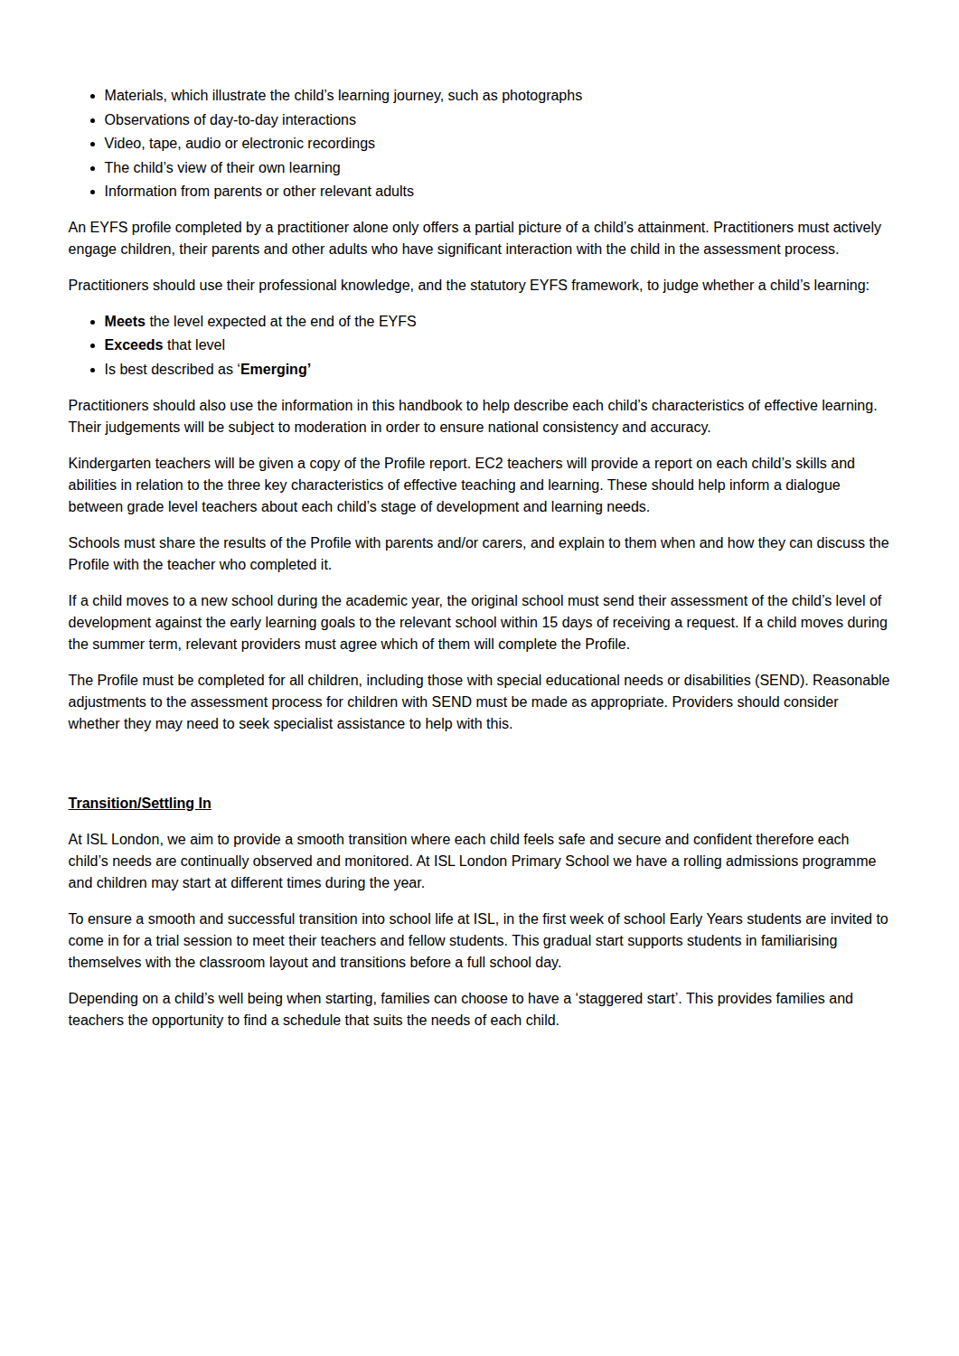Materials, which illustrate the child’s learning journey, such as photographs
Observations of day-to-day interactions
Video, tape, audio or electronic recordings
The child’s view of their own learning
Information from parents or other relevant adults
An EYFS profile completed by a practitioner alone only offers a partial picture of a child’s attainment. Practitioners must actively engage children, their parents and other adults who have significant interaction with the child in the assessment process.
Practitioners should use their professional knowledge, and the statutory EYFS framework, to judge whether a child’s learning:
Meets the level expected at the end of the EYFS
Exceeds that level
Is best described as ‘Emerging’
Practitioners should also use the information in this handbook to help describe each child’s characteristics of effective learning. Their judgements will be subject to moderation in order to ensure national consistency and accuracy.
Kindergarten teachers will be given a copy of the Profile report. EC2 teachers will provide a report on each child’s skills and abilities in relation to the three key characteristics of effective teaching and learning. These should help inform a dialogue between grade level teachers about each child’s stage of development and learning needs.
Schools must share the results of the Profile with parents and/or carers, and explain to them when and how they can discuss the Profile with the teacher who completed it.
If a child moves to a new school during the academic year, the original school must send their assessment of the child’s level of development against the early learning goals to the relevant school within 15 days of receiving a request. If a child moves during the summer term, relevant providers must agree which of them will complete the Profile.
The Profile must be completed for all children, including those with special educational needs or disabilities (SEND). Reasonable adjustments to the assessment process for children with SEND must be made as appropriate. Providers should consider whether they may need to seek specialist assistance to help with this.
Transition/Settling In
At ISL London, we aim to provide a smooth transition where each child feels safe and secure and confident therefore each child’s needs are continually observed and monitored. At ISL London Primary School we have a rolling admissions programme and children may start at different times during the year.
To ensure a smooth and successful transition into school life at ISL, in the first week of school Early Years students are invited to come in for a trial session to meet their teachers and fellow students. This gradual start supports students in familiarising themselves with the classroom layout and transitions before a full school day.
Depending on a child’s well being when starting, families can choose to have a ‘staggered start’. This provides families and teachers the opportunity to find a schedule that suits the needs of each child.